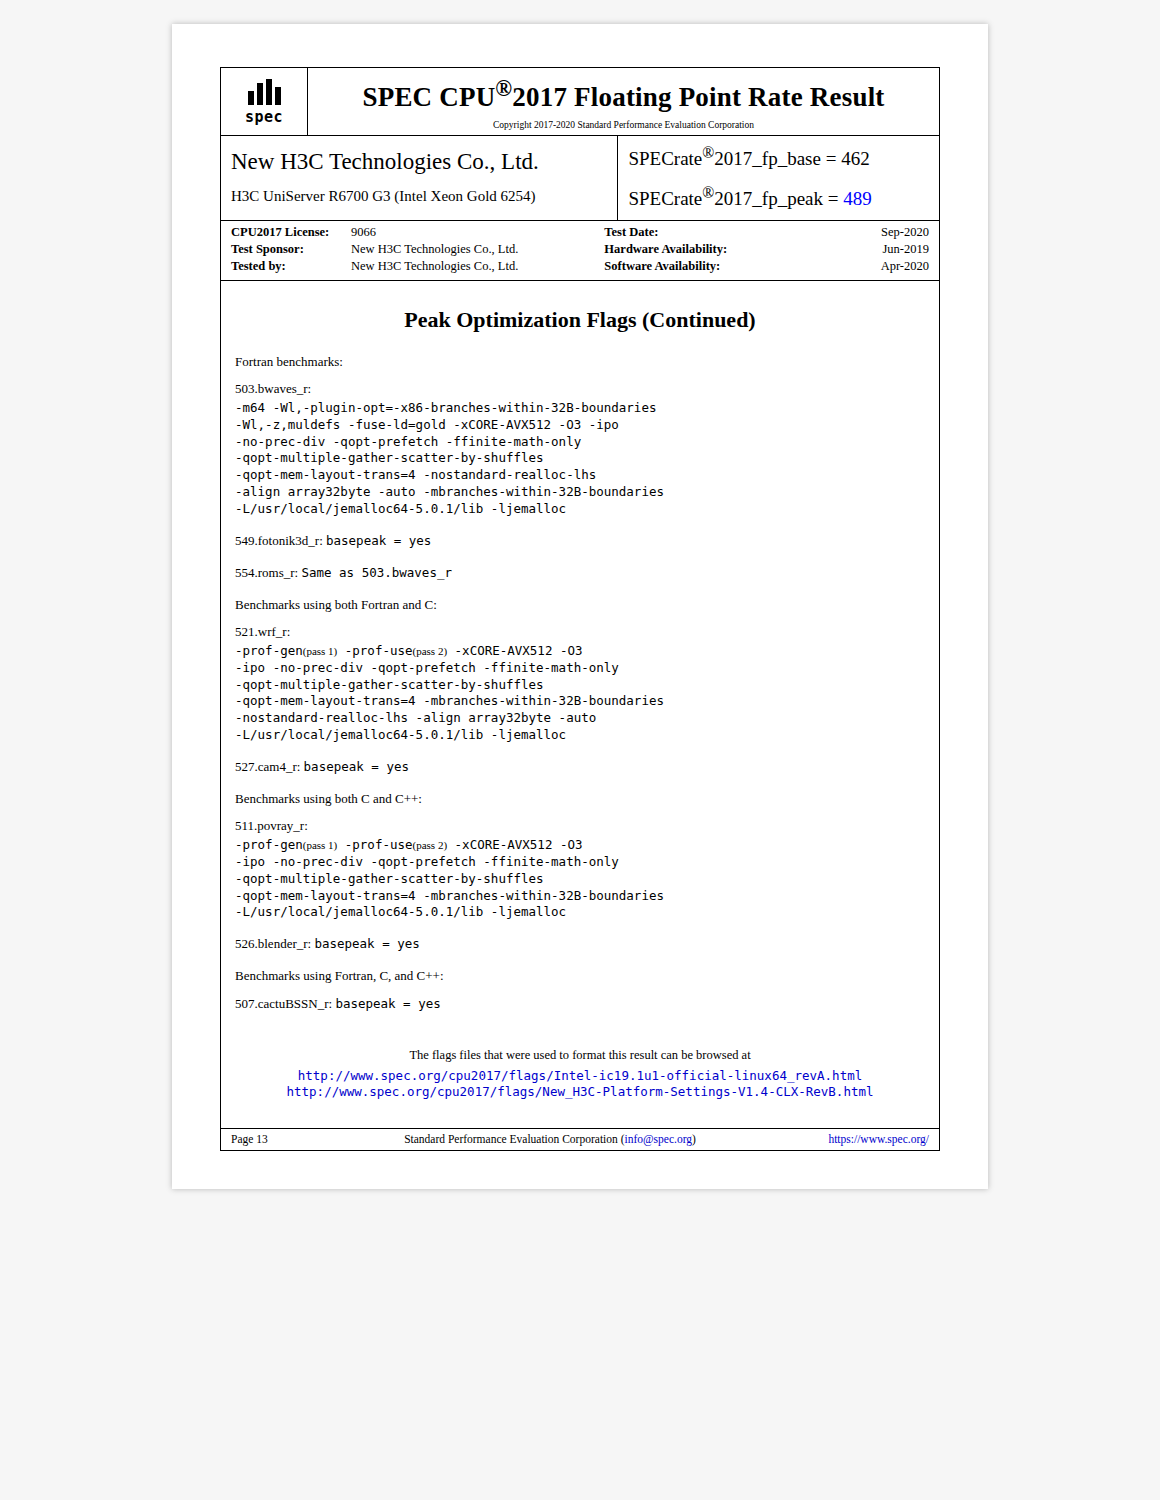spec
SPEC CPU®2017 Floating Point Rate Result
Copyright 2017-2020 Standard Performance Evaluation Corporation
New H3C Technologies Co., Ltd.
H3C UniServer R6700 G3 (Intel Xeon Gold 6254)
SPECrate®2017_fp_base = 462
SPECrate®2017_fp_peak = 489
CPU2017 License: 9066
Test Sponsor: New H3C Technologies Co., Ltd.
Tested by: New H3C Technologies Co., Ltd.
Test Date: Sep-2020
Hardware Availability: Jun-2019
Software Availability: Apr-2020
Peak Optimization Flags (Continued)
Fortran benchmarks:
503.bwaves_r: -m64 -Wl,-plugin-opt=-x86-branches-within-32B-boundaries -Wl,-z,muldefs -fuse-ld=gold -xCORE-AVX512 -O3 -ipo -no-prec-div -qopt-prefetch -ffinite-math-only -qopt-multiple-gather-scatter-by-shuffles -qopt-mem-layout-trans=4 -nostandard-realloc-lhs -align array32byte -auto -mbranches-within-32B-boundaries -L/usr/local/jemalloc64-5.0.1/lib -ljemalloc
549.fotonik3d_r: basepeak = yes
554.roms_r: Same as 503.bwaves_r
Benchmarks using both Fortran and C:
521.wrf_r: -prof-gen(pass 1) -prof-use(pass 2) -xCORE-AVX512 -O3 -ipo -no-prec-div -qopt-prefetch -ffinite-math-only -qopt-multiple-gather-scatter-by-shuffles -qopt-mem-layout-trans=4 -mbranches-within-32B-boundaries -nostandard-realloc-lhs -align array32byte -auto -L/usr/local/jemalloc64-5.0.1/lib -ljemalloc
527.cam4_r: basepeak = yes
Benchmarks using both C and C++:
511.povray_r: -prof-gen(pass 1) -prof-use(pass 2) -xCORE-AVX512 -O3 -ipo -no-prec-div -qopt-prefetch -ffinite-math-only -qopt-multiple-gather-scatter-by-shuffles -qopt-mem-layout-trans=4 -mbranches-within-32B-boundaries -L/usr/local/jemalloc64-5.0.1/lib -ljemalloc
526.blender_r: basepeak = yes
Benchmarks using Fortran, C, and C++:
507.cactuBSSN_r: basepeak = yes
The flags files that were used to format this result can be browsed at
http://www.spec.org/cpu2017/flags/Intel-ic19.1u1-official-linux64_revA.html
http://www.spec.org/cpu2017/flags/New_H3C-Platform-Settings-V1.4-CLX-RevB.html
Page 13
Standard Performance Evaluation Corporation (info@spec.org)
https://www.spec.org/